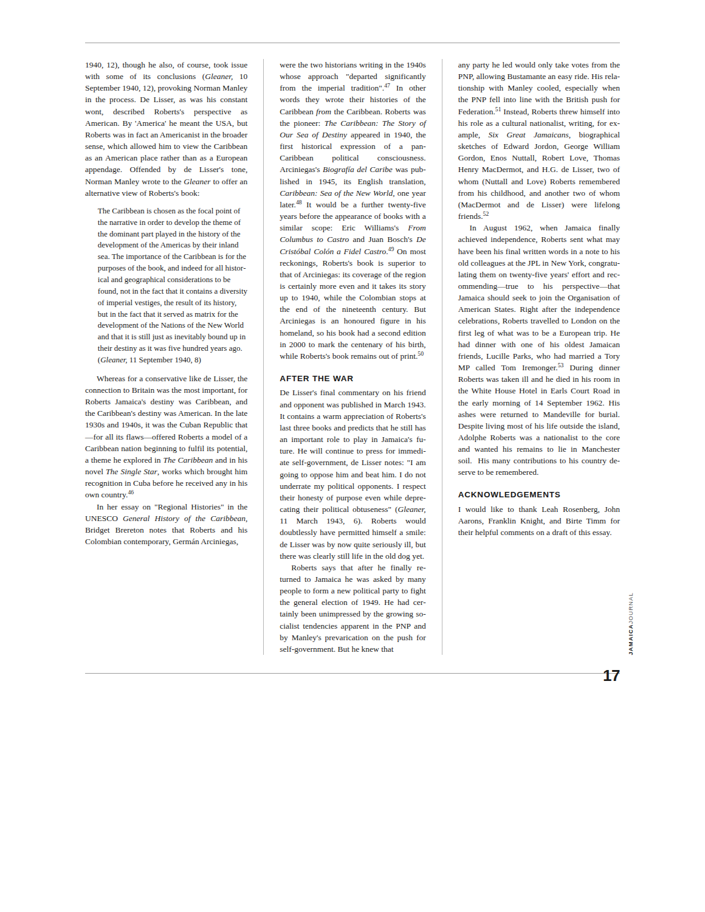1940, 12), though he also, of course, took issue with some of its conclusions (Gleaner, 10 September 1940, 12), provoking Norman Manley in the process. De Lisser, as was his constant wont, described Roberts's perspective as American. By 'America' he meant the USA, but Roberts was in fact an Americanist in the broader sense, which allowed him to view the Caribbean as an American place rather than as a European appendage. Offended by de Lisser's tone, Norman Manley wrote to the Gleaner to offer an alternative view of Roberts's book:
The Caribbean is chosen as the focal point of the narrative in order to develop the theme of the dominant part played in the history of the development of the Americas by their inland sea. The importance of the Caribbean is for the purposes of the book, and indeed for all historical and geographical considerations to be found, not in the fact that it contains a diversity of imperial vestiges, the result of its history, but in the fact that it served as matrix for the development of the Nations of the New World and that it is still just as inevitably bound up in their destiny as it was five hundred years ago. (Gleaner, 11 September 1940, 8)
Whereas for a conservative like de Lisser, the connection to Britain was the most important, for Roberts Jamaica's destiny was Caribbean, and the Caribbean's destiny was American. In the late 1930s and 1940s, it was the Cuban Republic that—for all its flaws—offered Roberts a model of a Caribbean nation beginning to fulfil its potential, a theme he explored in The Caribbean and in his novel The Single Star, works which brought him recognition in Cuba before he received any in his own country.46
In her essay on "Regional Histories" in the UNESCO General History of the Caribbean, Bridget Brereton notes that Roberts and his Colombian contemporary, Germán Arciniegas,
were the two historians writing in the 1940s whose approach "departed significantly from the imperial tradition".47 In other words they wrote their histories of the Caribbean from the Caribbean. Roberts was the pioneer: The Caribbean: The Story of Our Sea of Destiny appeared in 1940, the first historical expression of a pan-Caribbean political consciousness. Arciniegas's Biografía del Caribe was published in 1945, its English translation, Caribbean: Sea of the New World, one year later.48 It would be a further twenty-five years before the appearance of books with a similar scope: Eric Williams's From Columbus to Castro and Juan Bosch's De Cristóbal Colón a Fidel Castro.49 On most reckonings, Roberts's book is superior to that of Arciniegas: its coverage of the region is certainly more even and it takes its story up to 1940, while the Colombian stops at the end of the nineteenth century. But Arciniegas is an honoured figure in his homeland, so his book had a second edition in 2000 to mark the centenary of his birth, while Roberts's book remains out of print.50
After the War
De Lisser's final commentary on his friend and opponent was published in March 1943. It contains a warm appreciation of Roberts's last three books and predicts that he still has an important role to play in Jamaica's future. He will continue to press for immediate self-government, de Lisser notes: "I am going to oppose him and beat him. I do not underrate my political opponents. I respect their honesty of purpose even while deprecating their political obtuseness" (Gleaner, 11 March 1943, 6). Roberts would doubtlessly have permitted himself a smile: de Lisser was by now quite seriously ill, but there was clearly still life in the old dog yet.
Roberts says that after he finally returned to Jamaica he was asked by many people to form a new political party to fight the general election of 1949. He had certainly been unimpressed by the growing socialist tendencies apparent in the PNP and by Manley's prevarication on the push for self-government. But he knew that
any party he led would only take votes from the PNP, allowing Bustamante an easy ride. His relationship with Manley cooled, especially when the PNP fell into line with the British push for Federation.51 Instead, Roberts threw himself into his role as a cultural nationalist, writing, for example, Six Great Jamaicans, biographical sketches of Edward Jordon, George William Gordon, Enos Nuttall, Robert Love, Thomas Henry MacDermot, and H.G. de Lisser, two of whom (Nuttall and Love) Roberts remembered from his childhood, and another two of whom (MacDermot and de Lisser) were lifelong friends.52
In August 1962, when Jamaica finally achieved independence, Roberts sent what may have been his final written words in a note to his old colleagues at the JPL in New York, congratulating them on twenty-five years' effort and recommending—true to his perspective—that Jamaica should seek to join the Organisation of American States. Right after the independence celebrations, Roberts travelled to London on the first leg of what was to be a European trip. He had dinner with one of his oldest Jamaican friends, Lucille Parks, who had married a Tory MP called Tom Iremonger.53 During dinner Roberts was taken ill and he died in his room in the White House Hotel in Earls Court Road in the early morning of 14 September 1962. His ashes were returned to Mandeville for burial. Despite living most of his life outside the island, Adolphe Roberts was a nationalist to the core and wanted his remains to lie in Manchester soil. His many contributions to his country deserve to be remembered.
Acknowledgements
I would like to thank Leah Rosenberg, John Aarons, Franklin Knight, and Birte Timm for their helpful comments on a draft of this essay.
Jamaica Journal
17